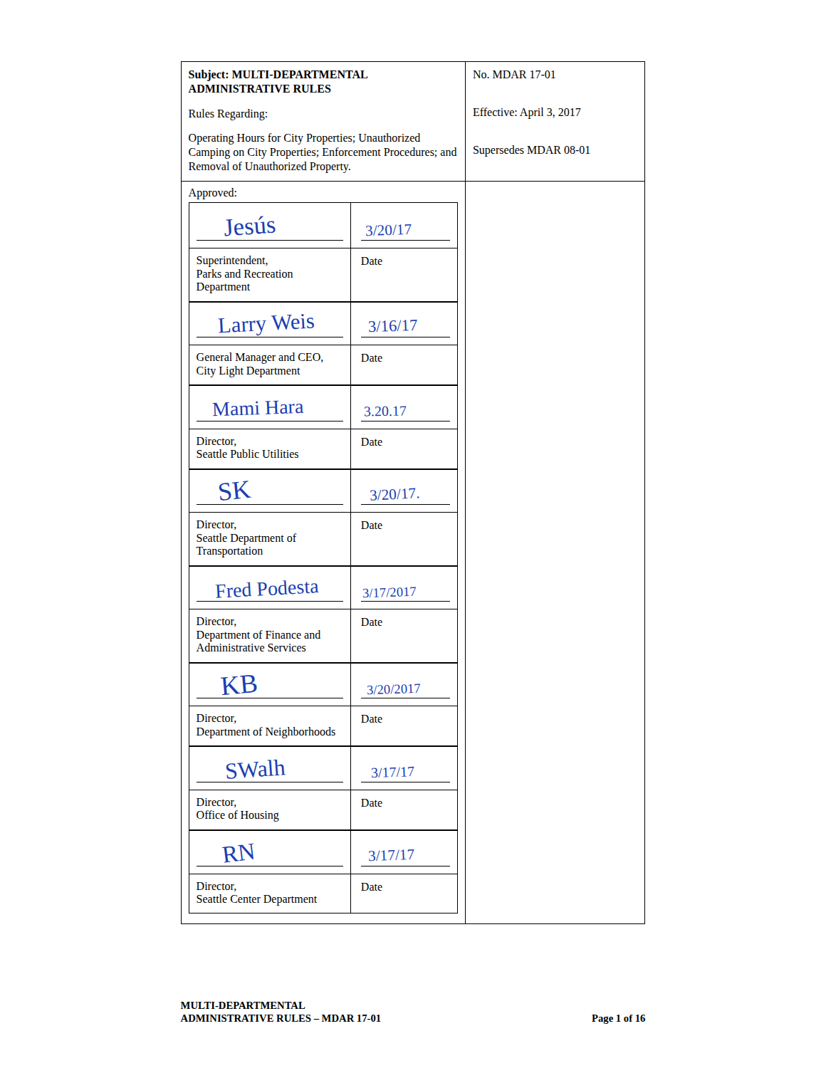| Subject: Multi-Departmental Administrative Rules Rules Regarding: Operating Hours for City Properties; Unauthorized Camping on City Properties; Enforcement Procedures; and Removal of Unauthorized Property. | No. MDAR 17-01 Effective: April 3, 2017 Supersedes MDAR 08-01 |
| Approved: / Jesús / 3/20/17 / / Superintendent, Parks and Recreation Department / Date / / Larry Weis / 3/16/17 / / General Manager and CEO, City Light Department / Date / / Mami Hara / 3.20.17 / / Director, Seattle Public Utilities / Date / / SK / 3/20/17. / / Director, Seattle Department of Transportation / Date / / Fred Podesta / 3/17/2017 / / Director, Department of Finance and Administrative Services / Date / / KB / 3/20/2017 / / Director, Department of Neighborhoods / Date / / SWalh / 3/17/17 / / Director, Office of Housing / Date / / RN / 3/17/17 / / Director, Seattle Center Department / Date / | |
MULTI-DEPARTMENTAL
ADMINISTRATIVE RULES – MDAR 17-01
Page 1 of 16